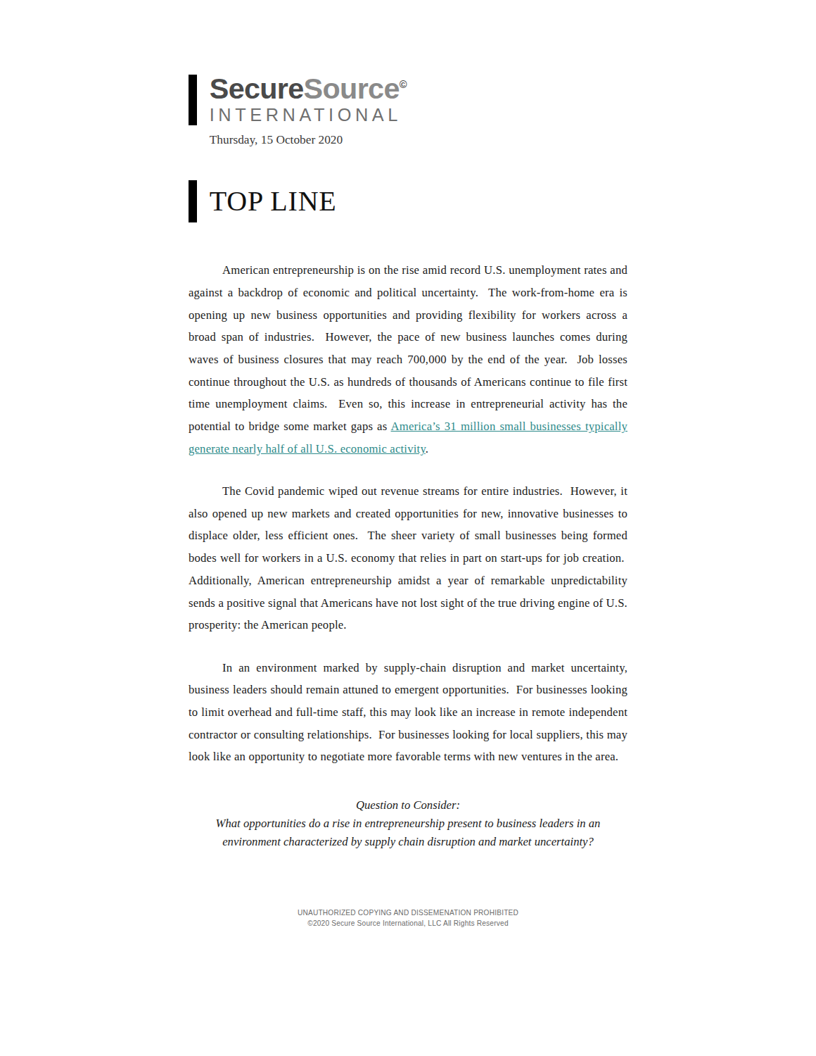Secure Source©
INTERNATIONAL
Thursday, 15 October 2020
TOP LINE
American entrepreneurship is on the rise amid record U.S. unemployment rates and against a backdrop of economic and political uncertainty. The work-from-home era is opening up new business opportunities and providing flexibility for workers across a broad span of industries. However, the pace of new business launches comes during waves of business closures that may reach 700,000 by the end of the year. Job losses continue throughout the U.S. as hundreds of thousands of Americans continue to file first time unemployment claims. Even so, this increase in entrepreneurial activity has the potential to bridge some market gaps as America’s 31 million small businesses typically generate nearly half of all U.S. economic activity.
The Covid pandemic wiped out revenue streams for entire industries. However, it also opened up new markets and created opportunities for new, innovative businesses to displace older, less efficient ones. The sheer variety of small businesses being formed bodes well for workers in a U.S. economy that relies in part on start-ups for job creation. Additionally, American entrepreneurship amidst a year of remarkable unpredictability sends a positive signal that Americans have not lost sight of the true driving engine of U.S. prosperity: the American people.
In an environment marked by supply-chain disruption and market uncertainty, business leaders should remain attuned to emergent opportunities. For businesses looking to limit overhead and full-time staff, this may look like an increase in remote independent contractor or consulting relationships. For businesses looking for local suppliers, this may look like an opportunity to negotiate more favorable terms with new ventures in the area.
Question to Consider: What opportunities do a rise in entrepreneurship present to business leaders in an environment characterized by supply chain disruption and market uncertainty?
UNAUTHORIZED COPYING AND DISSEMENATION PROHIBITED
©2020 Secure Source International, LLC All Rights Reserved